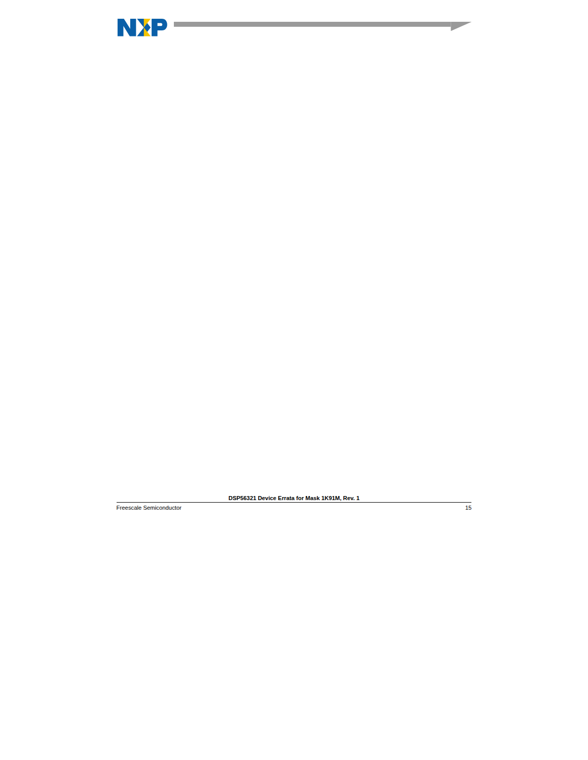DSP56321 Device Errata for Mask 1K91M, Rev. 1
Freescale Semiconductor
15